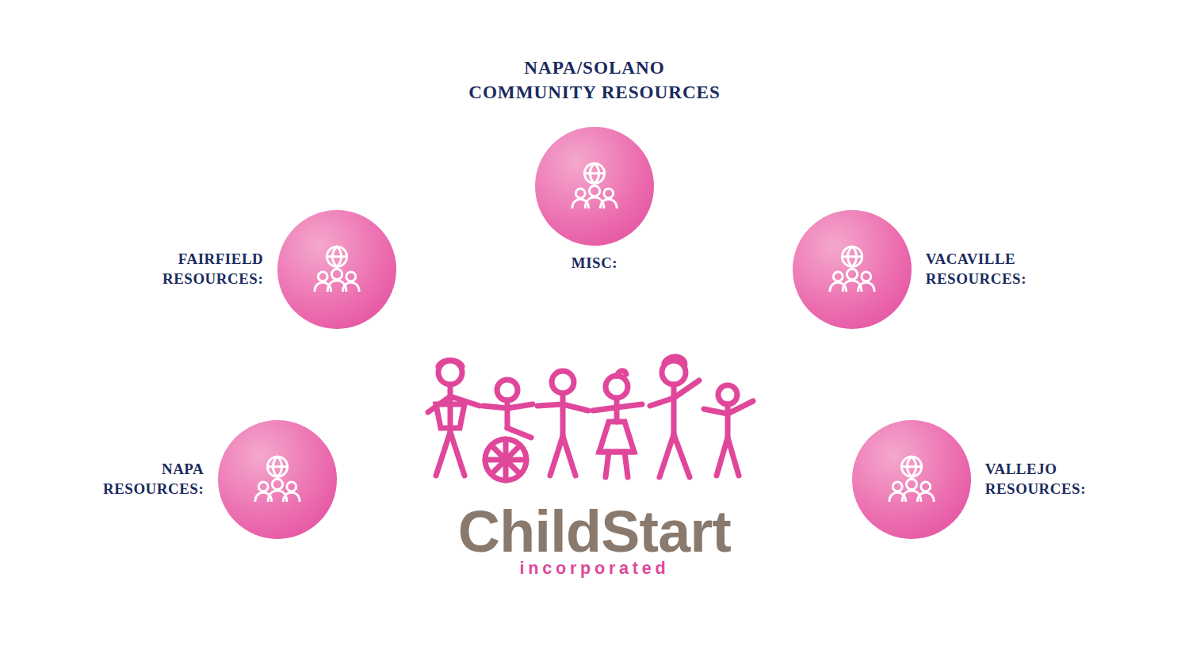Napa/Solano
Community Resources
Misc:
Fairfield
Resources:
Vacaville
Resources:
Napa
Resources:
Vallejo
Resources:
ChildStart
incorporated